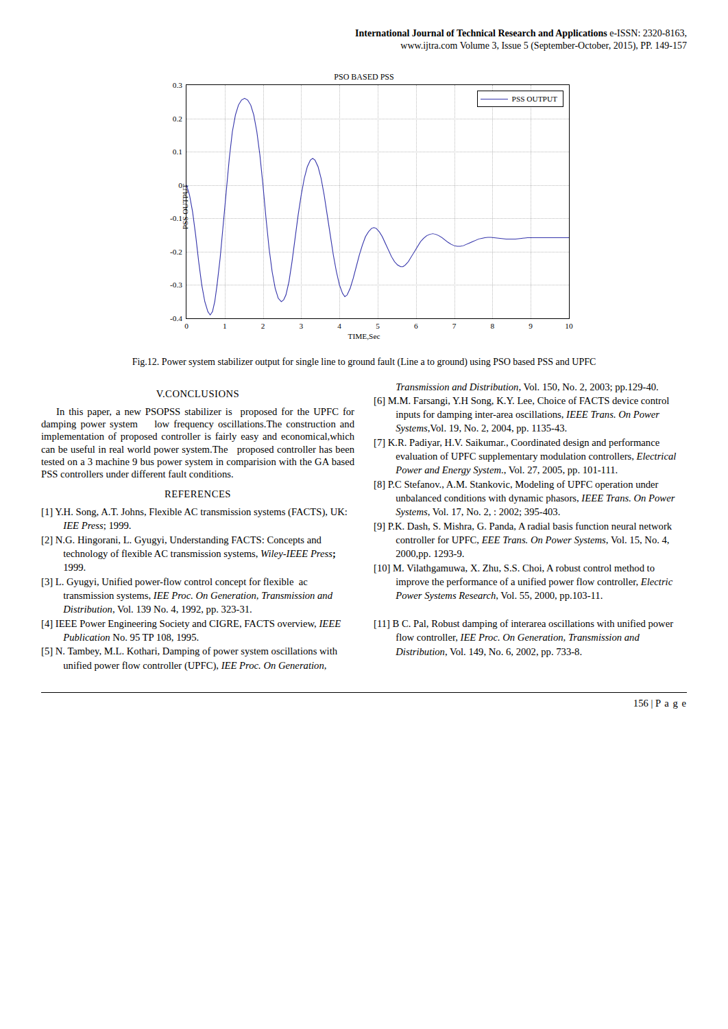International Journal of Technical Research and Applications e-ISSN: 2320-8163,
www.ijtra.com Volume 3, Issue 5 (September-October, 2015), PP. 149-157
PSO BASED PSS
PSS OUTPUT
0.3
0.2
0.1
0
-0.1
-0.2
-0.3
-0.4
0
1
2
3
4
5
6
7
8
9
10
PSS OUTPUT
TIME,Sec
Fig.12. Power system stabilizer output for single line to ground fault (Line a to ground) using PSO based PSS and UPFC
V.CONCLUSIONS
In this paper, a new PSOPSS stabilizer is proposed for the UPFC for damping power system low frequency oscillations.The construction and implementation of proposed controller is fairly easy and economical,which can be useful in real world power system.The proposed controller has been tested on a 3 machine 9 bus power system in comparision with the GA based PSS controllers under different fault conditions.
REFERENCES
[1] Y.H. Song, A.T. Johns, Flexible AC transmission systems (FACTS), UK:
IEE Press; 1999.
[2] N.G. Hingorani, L. Gyugyi, Understanding FACTS: Concepts and
technology of flexible AC transmission systems, Wiley-IEEE Press;
1999.
[3] L. Gyugyi, Unified power-flow control concept for flexible ac
transmission systems, IEE Proc. On Generation, Transmission and
Distribution, Vol. 139 No. 4, 1992, pp. 323-31.
[4] IEEE Power Engineering Society and CIGRE, FACTS overview, IEEE
Publication No. 95 TP 108, 1995.
[5] N. Tambey, M.L. Kothari, Damping of power system oscillations with
unified power flow controller (UPFC), IEE Proc. On Generation,
Transmission and Distribution, Vol. 150, No. 2, 2003; pp.129-40.
[6] M.M. Farsangi, Y.H Song, K.Y. Lee, Choice of FACTS device control
inputs for damping inter-area oscillations, IEEE Trans. On Power
Systems,Vol. 19, No. 2, 2004, pp. 1135-43.
[7] K.R. Padiyar, H.V. Saikumar., Coordinated design and performance
evaluation of UPFC supplementary modulation controllers, Electrical
Power and Energy System., Vol. 27, 2005, pp. 101-111.
[8] P.C Stefanov., A.M. Stankovic, Modeling of UPFC operation under
unbalanced conditions with dynamic phasors, IEEE Trans. On Power
Systems, Vol. 17, No. 2, : 2002; 395-403.
[9] P.K. Dash, S. Mishra, G. Panda, A radial basis function neural network
controller for UPFC, EEE Trans. On Power Systems, Vol. 15, No. 4,
2000,pp. 1293-9.
[10] M. Vilathgamuwa, X. Zhu, S.S. Choi, A robust control method to
improve the performance of a unified power flow controller, Electric
Power Systems Research, Vol. 55, 2000, pp.103-11.
[11] B C. Pal, Robust damping of interarea oscillations with unified power
flow controller, IEE Proc. On Generation, Transmission and
Distribution, Vol. 149, No. 6, 2002, pp. 733-8.
156 | P a g e